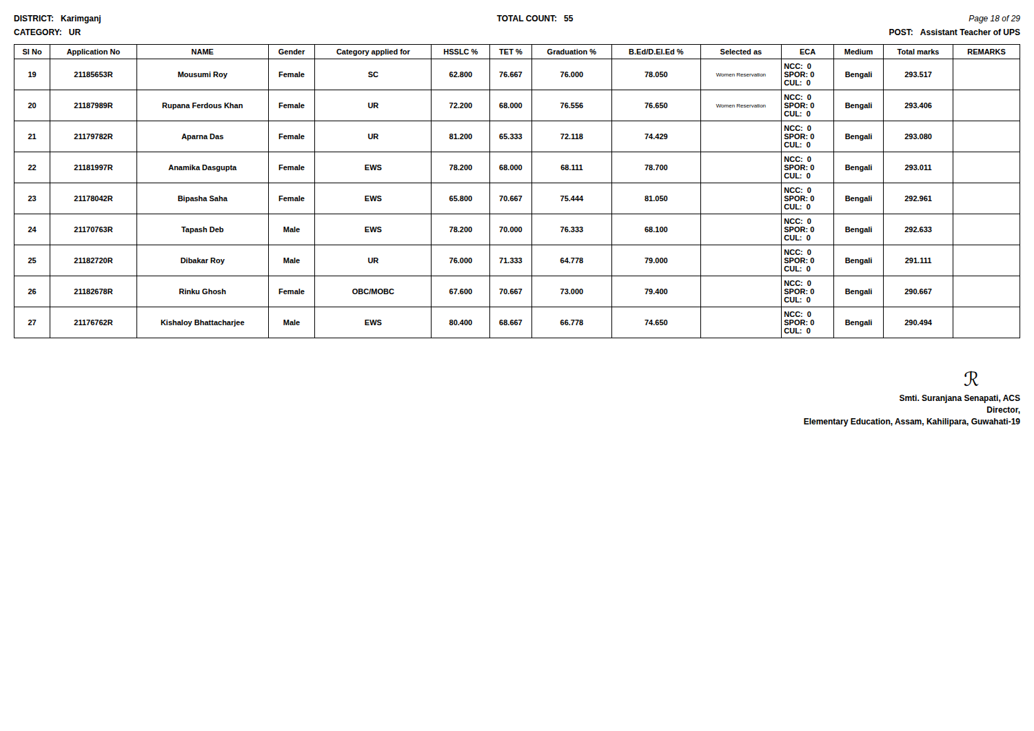DISTRICT: Karimganj
TOTAL COUNT: 55
Page 18 of 29
CATEGORY: UR
POST: Assistant Teacher of UPS
| Sl No | Application No | NAME | Gender | Category applied for | HSSLC % | TET % | Graduation % | B.Ed/D.El.Ed % | Selected as | ECA | Medium | Total marks | REMARKS |
| --- | --- | --- | --- | --- | --- | --- | --- | --- | --- | --- | --- | --- | --- |
| 19 | 21185653R | Mousumi Roy | Female | SC | 62.800 | 76.667 | 76.000 | 78.050 | Women Reservation | NCC: 0 SPOR: 0 CUL: 0 | Bengali | 293.517 | |
| 20 | 21187989R | Rupana Ferdous Khan | Female | UR | 72.200 | 68.000 | 76.556 | 76.650 | Women Reservation | NCC: 0 SPOR: 0 CUL: 0 | Bengali | 293.406 | |
| 21 | 21179782R | Aparna Das | Female | UR | 81.200 | 65.333 | 72.118 | 74.429 | | NCC: 0 SPOR: 0 CUL: 0 | Bengali | 293.080 | |
| 22 | 21181997R | Anamika Dasgupta | Female | EWS | 78.200 | 68.000 | 68.111 | 78.700 | | NCC: 0 SPOR: 0 CUL: 0 | Bengali | 293.011 | |
| 23 | 21178042R | Bipasha Saha | Female | EWS | 65.800 | 70.667 | 75.444 | 81.050 | | NCC: 0 SPOR: 0 CUL: 0 | Bengali | 292.961 | |
| 24 | 21170763R | Tapash Deb | Male | EWS | 78.200 | 70.000 | 76.333 | 68.100 | | NCC: 0 SPOR: 0 CUL: 0 | Bengali | 292.633 | |
| 25 | 21182720R | Dibakar Roy | Male | UR | 76.000 | 71.333 | 64.778 | 79.000 | | NCC: 0 SPOR: 0 CUL: 0 | Bengali | 291.111 | |
| 26 | 21182678R | Rinku Ghosh | Female | OBC/MOBC | 67.600 | 70.667 | 73.000 | 79.400 | | NCC: 0 SPOR: 0 CUL: 0 | Bengali | 290.667 | |
| 27 | 21176762R | Kishaloy Bhattacharjee | Male | EWS | 80.400 | 68.667 | 66.778 | 74.650 | | NCC: 0 SPOR: 0 CUL: 0 | Bengali | 290.494 | |
ℛ
Smti. Suranjana Senapati, ACS
Director,
Elementary Education, Assam, Kahilipara, Guwahati-19